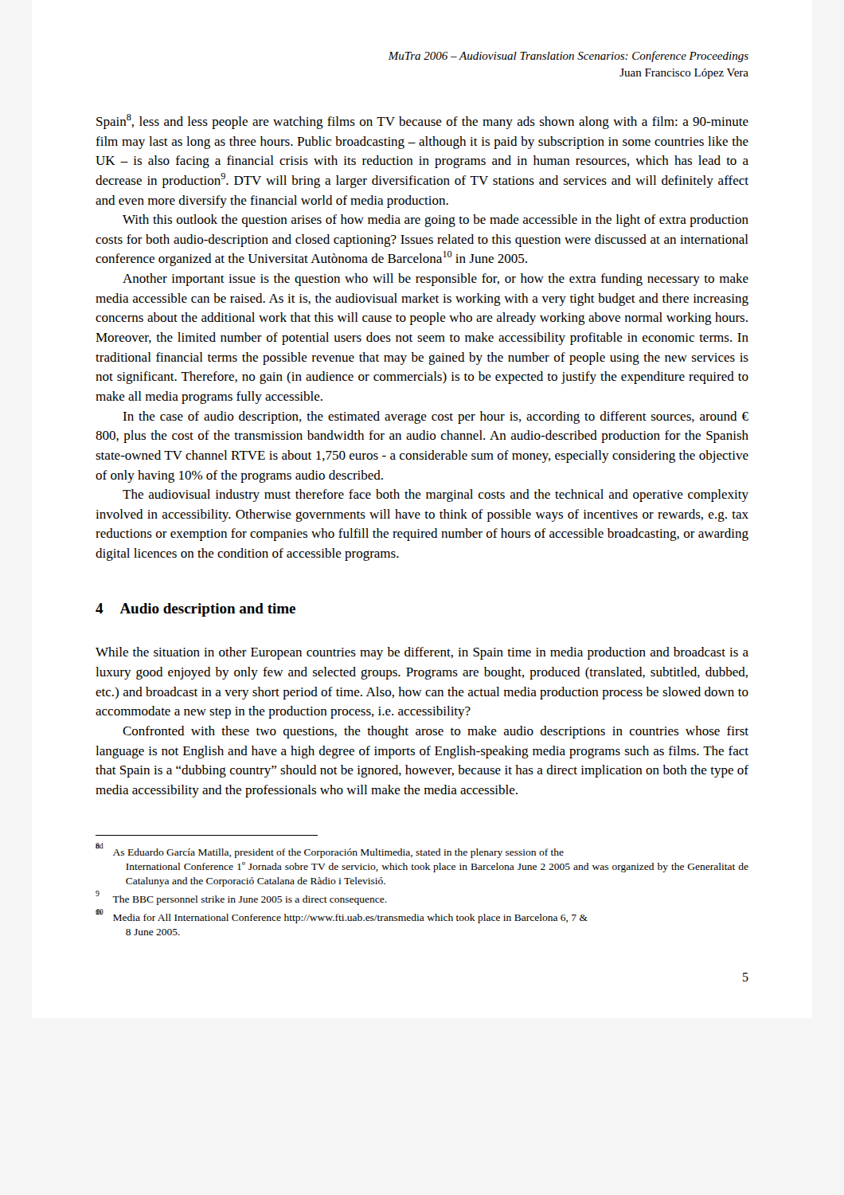MuTra 2006 – Audiovisual Translation Scenarios: Conference Proceedings
Juan Francisco López Vera
Spain8, less and less people are watching films on TV because of the many ads shown along with a film: a 90-minute film may last as long as three hours. Public broadcasting – although it is paid by subscription in some countries like the UK – is also facing a financial crisis with its reduction in programs and in human resources, which has lead to a decrease in production9. DTV will bring a larger diversification of TV stations and services and will definitely affect and even more diversify the financial world of media production.
With this outlook the question arises of how media are going to be made accessible in the light of extra production costs for both audio-description and closed captioning? Issues related to this question were discussed at an international conference organized at the Universitat Autònoma de Barcelona10 in June 2005.
Another important issue is the question who will be responsible for, or how the extra funding necessary to make media accessible can be raised. As it is, the audiovisual market is working with a very tight budget and there increasing concerns about the additional work that this will cause to people who are already working above normal working hours. Moreover, the limited number of potential users does not seem to make accessibility profitable in economic terms. In traditional financial terms the possible revenue that may be gained by the number of people using the new services is not significant. Therefore, no gain (in audience or commercials) is to be expected to justify the expenditure required to make all media programs fully accessible.
In the case of audio description, the estimated average cost per hour is, according to different sources, around € 800, plus the cost of the transmission bandwidth for an audio channel. An audio-described production for the Spanish state-owned TV channel RTVE is about 1,750 euros - a considerable sum of money, especially considering the objective of only having 10% of the programs audio described.
The audiovisual industry must therefore face both the marginal costs and the technical and operative complexity involved in accessibility. Otherwise governments will have to think of possible ways of incentives or rewards, e.g. tax reductions or exemption for companies who fulfill the required number of hours of accessible broadcasting, or awarding digital licences on the condition of accessible programs.
4 Audio description and time
While the situation in other European countries may be different, in Spain time in media production and broadcast is a luxury good enjoyed by only few and selected groups. Programs are bought, produced (translated, subtitled, dubbed, etc.) and broadcast in a very short period of time. Also, how can the actual media production process be slowed down to accommodate a new step in the production process, i.e. accessibility?
Confronted with these two questions, the thought arose to make audio descriptions in countries whose first language is not English and have a high degree of imports of English-speaking media programs such as films. The fact that Spain is a “dubbing country” should not be ignored, however, because it has a direct implication on both the type of media accessibility and the professionals who will make the media accessible.
8 As Eduardo García Matilla, president of the Corporación Multimedia, stated in the plenary session of the International Conference 1º Jornada sobre TV de servicio, which took place in Barcelona June 2nd 2005 and was organized by the Generalitat de Catalunya and the Corporació Catalana de Ràdio i Televisió.
9 The BBC personnel strike in June 2005 is a direct consequence.
10 Media for All International Conference http://www.fti.uab.es/transmedia which took place in Barcelona 6, 7 & 8th June 2005.
5